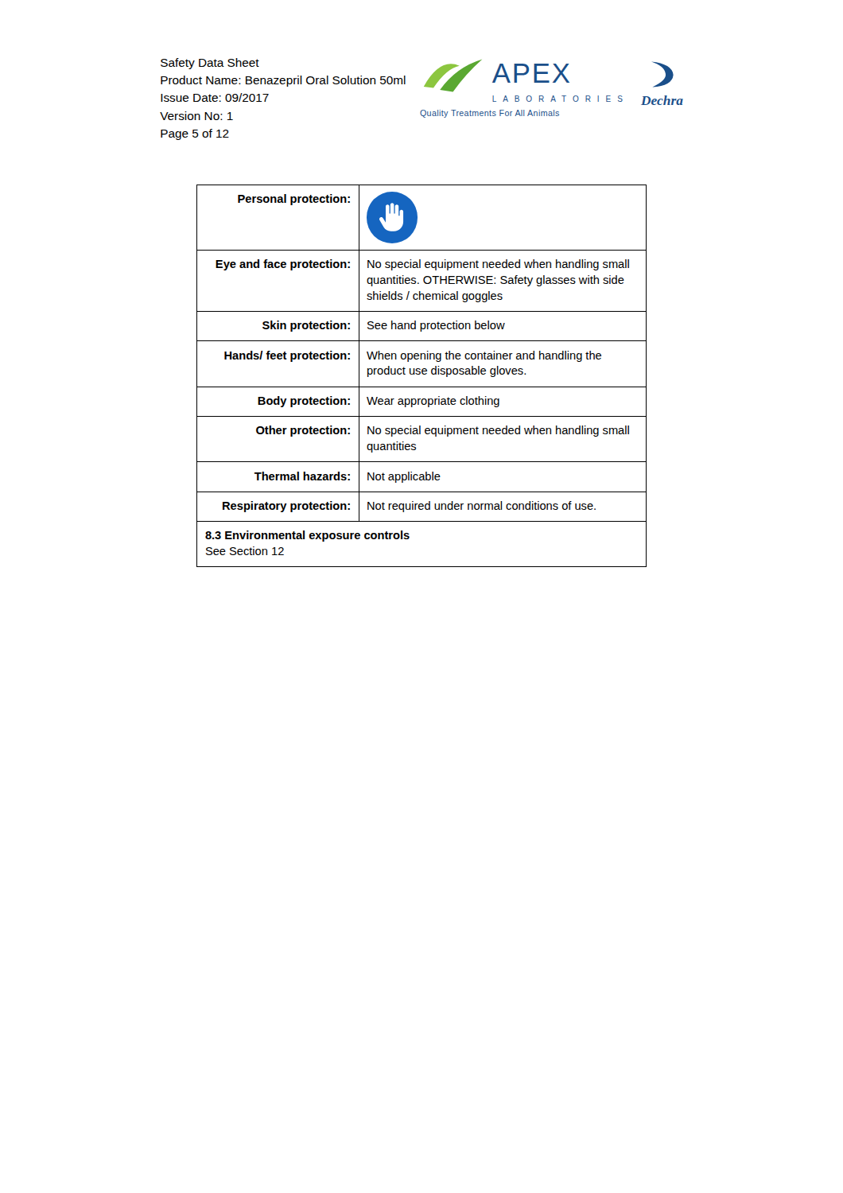Safety Data Sheet
Product Name: Benazepril Oral Solution 50ml
Issue Date: 09/2017
Version No: 1
Page 5 of 12
APEX
LABORATORIES
Quality Treatments For All Animals
Dechra
| Personal protection: | |
| Eye and face protection: | No special equipment needed when handling small quantities. OTHERWISE: Safety glasses with side shields / chemical goggles |
| Skin protection: | See hand protection below |
| Hands/ feet protection: | When opening the container and handling the product use disposable gloves. |
| Body protection: | Wear appropriate clothing |
| Other protection: | No special equipment needed when handling small quantities |
| Thermal hazards: | Not applicable |
| Respiratory protection: | Not required under normal conditions of use. |
| 8.3 Environmental exposure controls See Section 12 |